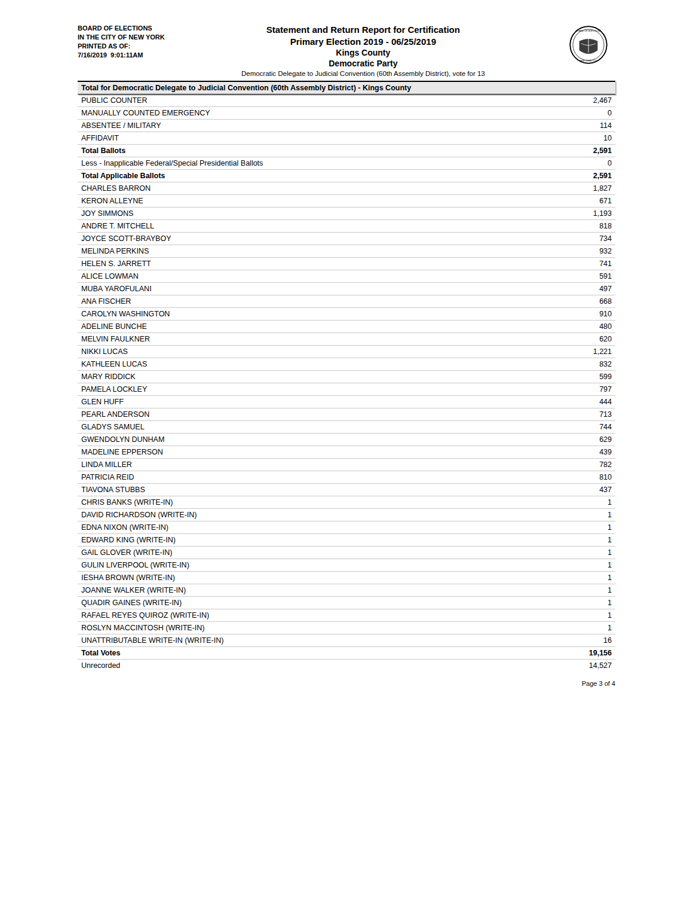BOARD OF ELECTIONS
IN THE CITY OF NEW YORK
PRINTED AS OF:
7/16/2019 9:01:11AM
Statement and Return Report for Certification
Primary Election 2019 - 06/25/2019
Kings County
Democratic Party
Democratic Delegate to Judicial Convention (60th Assembly District), vote for 13
BOARD OF ELECTIONS NEW YORK CITY
Total for Democratic Delegate to Judicial Convention (60th Assembly District) - Kings County
| PUBLIC COUNTER | 2,467 |
| MANUALLY COUNTED EMERGENCY | 0 |
| ABSENTEE / MILITARY | 114 |
| AFFIDAVIT | 10 |
| Total Ballots | 2,591 |
| Less - Inapplicable Federal/Special Presidential Ballots | 0 |
| Total Applicable Ballots | 2,591 |
| CHARLES BARRON | 1,827 |
| KERON ALLEYNE | 671 |
| JOY SIMMONS | 1,193 |
| ANDRE T. MITCHELL | 818 |
| JOYCE SCOTT-BRAYBOY | 734 |
| MELINDA PERKINS | 932 |
| HELEN S. JARRETT | 741 |
| ALICE LOWMAN | 591 |
| MUBA YAROFULANI | 497 |
| ANA FISCHER | 668 |
| CAROLYN WASHINGTON | 910 |
| ADELINE BUNCHE | 480 |
| MELVIN FAULKNER | 620 |
| NIKKI LUCAS | 1,221 |
| KATHLEEN LUCAS | 832 |
| MARY RIDDICK | 599 |
| PAMELA LOCKLEY | 797 |
| GLEN HUFF | 444 |
| PEARL ANDERSON | 713 |
| GLADYS SAMUEL | 744 |
| GWENDOLYN DUNHAM | 629 |
| MADELINE EPPERSON | 439 |
| LINDA MILLER | 782 |
| PATRICIA REID | 810 |
| TIAVONA STUBBS | 437 |
| CHRIS BANKS (WRITE-IN) | 1 |
| DAVID RICHARDSON (WRITE-IN) | 1 |
| EDNA NIXON (WRITE-IN) | 1 |
| EDWARD KING (WRITE-IN) | 1 |
| GAIL GLOVER (WRITE-IN) | 1 |
| GULIN LIVERPOOL (WRITE-IN) | 1 |
| IESHA BROWN (WRITE-IN) | 1 |
| JOANNE WALKER (WRITE-IN) | 1 |
| QUADIR GAINES (WRITE-IN) | 1 |
| RAFAEL REYES QUIROZ (WRITE-IN) | 1 |
| ROSLYN MACCINTOSH (WRITE-IN) | 1 |
| UNATTRIBUTABLE WRITE-IN (WRITE-IN) | 16 |
| Total Votes | 19,156 |
| Unrecorded | 14,527 |
Page 3 of 4